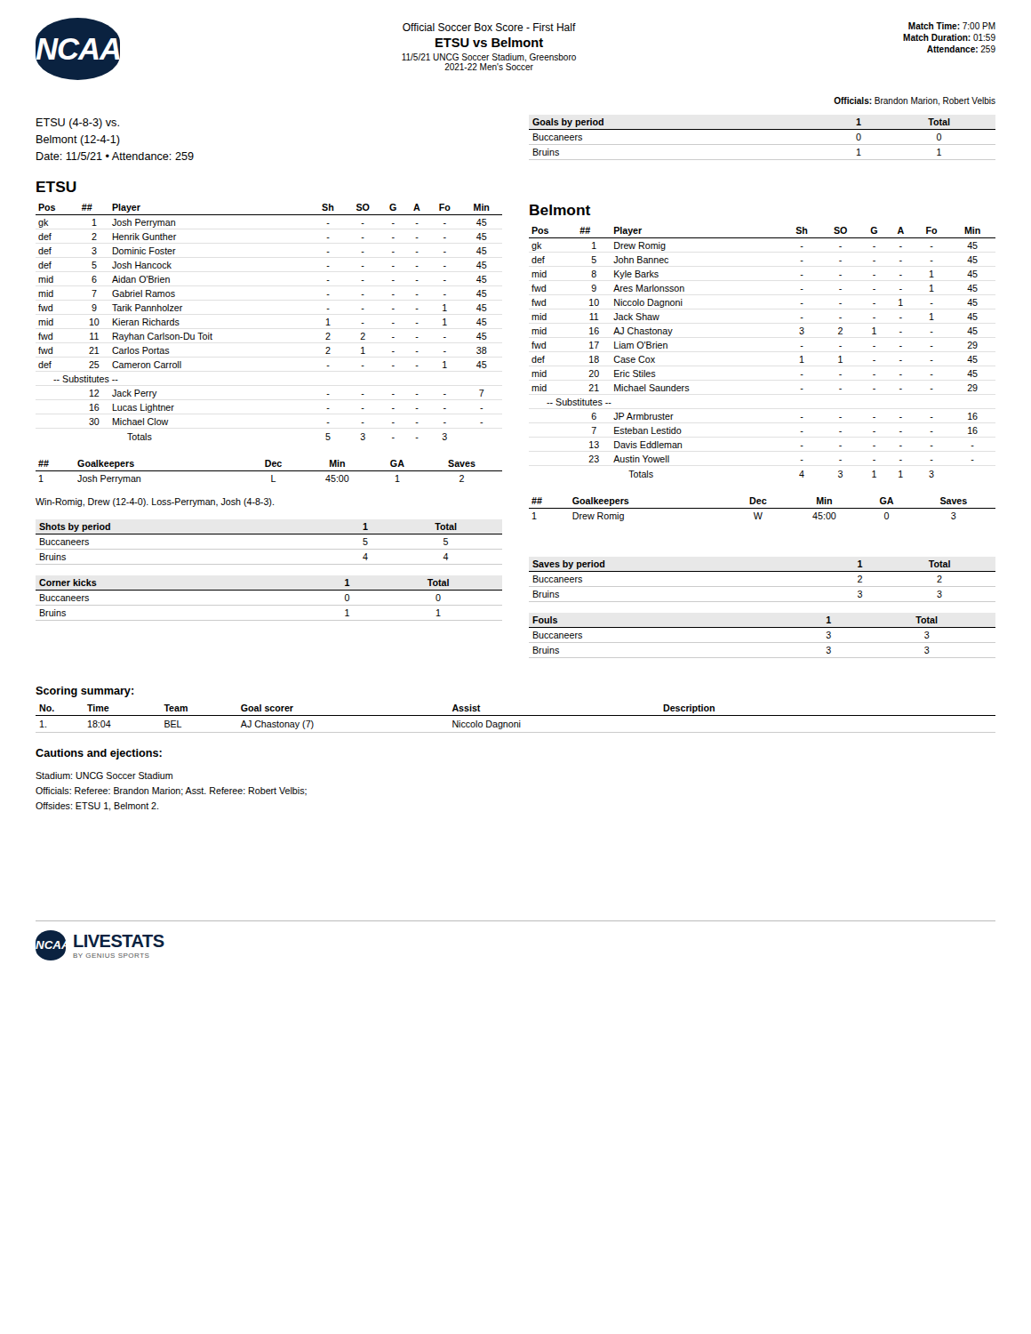NCAA
Official Soccer Box Score - First Half
ETSU vs Belmont
11/5/21 UNCG Soccer Stadium, Greensboro
2021-22 Men's Soccer
Match Time: 7:00 PM
Match Duration: 01:59
Attendance: 259
Officials: Brandon Marion, Robert Velbis
ETSU (4-8-3) vs.
Belmont (12-4-1)
Date: 11/5/21 • Attendance: 259
ETSU
| Pos | ## | Player | Sh | SO | G | A | Fo | Min |
| --- | --- | --- | --- | --- | --- | --- | --- | --- |
| gk | 1 | Josh Perryman | - | - | - | - | - | 45 |
| def | 2 | Henrik Gunther | - | - | - | - | - | 45 |
| def | 3 | Dominic Foster | - | - | - | - | - | 45 |
| def | 5 | Josh Hancock | - | - | - | - | - | 45 |
| mid | 6 | Aidan O'Brien | - | - | - | - | - | 45 |
| mid | 7 | Gabriel Ramos | - | - | - | - | - | 45 |
| fwd | 9 | Tarik Pannholzer | - | - | - | - | 1 | 45 |
| mid | 10 | Kieran Richards | 1 | - | - | - | 1 | 45 |
| fwd | 11 | Rayhan Carlson-Du Toit | 2 | 2 | - | - | - | 45 |
| fwd | 21 | Carlos Portas | 2 | 1 | - | - | - | 38 |
| def | 25 | Cameron Carroll | - | - | - | - | 1 | 45 |
| -- Substitutes -- |
| | 12 | Jack Perry | - | - | - | - | - | 7 |
| | 16 | Lucas Lightner | - | - | - | - | - | - |
| | 30 | Michael Clow | - | - | - | - | - | - |
| | | Totals | 5 | 3 | - | - | 3 | |
| ## | Goalkeepers | Dec | Min | GA | Saves |
| --- | --- | --- | --- | --- | --- |
| 1 | Josh Perryman | L | 45:00 | 1 | 2 |
Win-Romig, Drew (12-4-0). Loss-Perryman, Josh (4-8-3).
| Shots by period | 1 | Total |
| --- | --- | --- |
| Buccaneers | 5 | 5 |
| Bruins | 4 | 4 |
| Corner kicks | 1 | Total |
| --- | --- | --- |
| Buccaneers | 0 | 0 |
| Bruins | 1 | 1 |
| Goals by period | 1 | Total |
| --- | --- | --- |
| Buccaneers | 0 | 0 |
| Bruins | 1 | 1 |
Belmont
| Pos | ## | Player | Sh | SO | G | A | Fo | Min |
| --- | --- | --- | --- | --- | --- | --- | --- | --- |
| gk | 1 | Drew Romig | - | - | - | - | - | 45 |
| def | 5 | John Bannec | - | - | - | - | - | 45 |
| mid | 8 | Kyle Barks | - | - | - | - | 1 | 45 |
| fwd | 9 | Ares Marlonsson | - | - | - | - | 1 | 45 |
| fwd | 10 | Niccolo Dagnoni | - | - | - | 1 | - | 45 |
| mid | 11 | Jack Shaw | - | - | - | - | 1 | 45 |
| mid | 16 | AJ Chastonay | 3 | 2 | 1 | - | - | 45 |
| fwd | 17 | Liam O'Brien | - | - | - | - | - | 29 |
| def | 18 | Case Cox | 1 | 1 | - | - | - | 45 |
| mid | 20 | Eric Stiles | - | - | - | - | - | 45 |
| mid | 21 | Michael Saunders | - | - | - | - | - | 29 |
| -- Substitutes -- |
| | 6 | JP Armbruster | - | - | - | - | - | 16 |
| | 7 | Esteban Lestido | - | - | - | - | - | 16 |
| | 13 | Davis Eddleman | - | - | - | - | - | - |
| | 23 | Austin Yowell | - | - | - | - | - | - |
| | | Totals | 4 | 3 | 1 | 1 | 3 | |
| ## | Goalkeepers | Dec | Min | GA | Saves |
| --- | --- | --- | --- | --- | --- |
| 1 | Drew Romig | W | 45:00 | 0 | 3 |
| Saves by period | 1 | Total |
| --- | --- | --- |
| Buccaneers | 2 | 2 |
| Bruins | 3 | 3 |
| Fouls | 1 | Total |
| --- | --- | --- |
| Buccaneers | 3 | 3 |
| Bruins | 3 | 3 |
Scoring summary:
| No. | Time | Team | Goal scorer | Assist | Description |
| --- | --- | --- | --- | --- | --- |
| 1. | 18:04 | BEL | AJ Chastonay (7) | Niccolo Dagnoni | |
Cautions and ejections:
Stadium: UNCG Soccer Stadium
Officials: Referee: Brandon Marion; Asst. Referee: Robert Velbis;
Offsides: ETSU 1, Belmont 2.
NCAA
LIVESTATS
BY GENIUS SPORTS